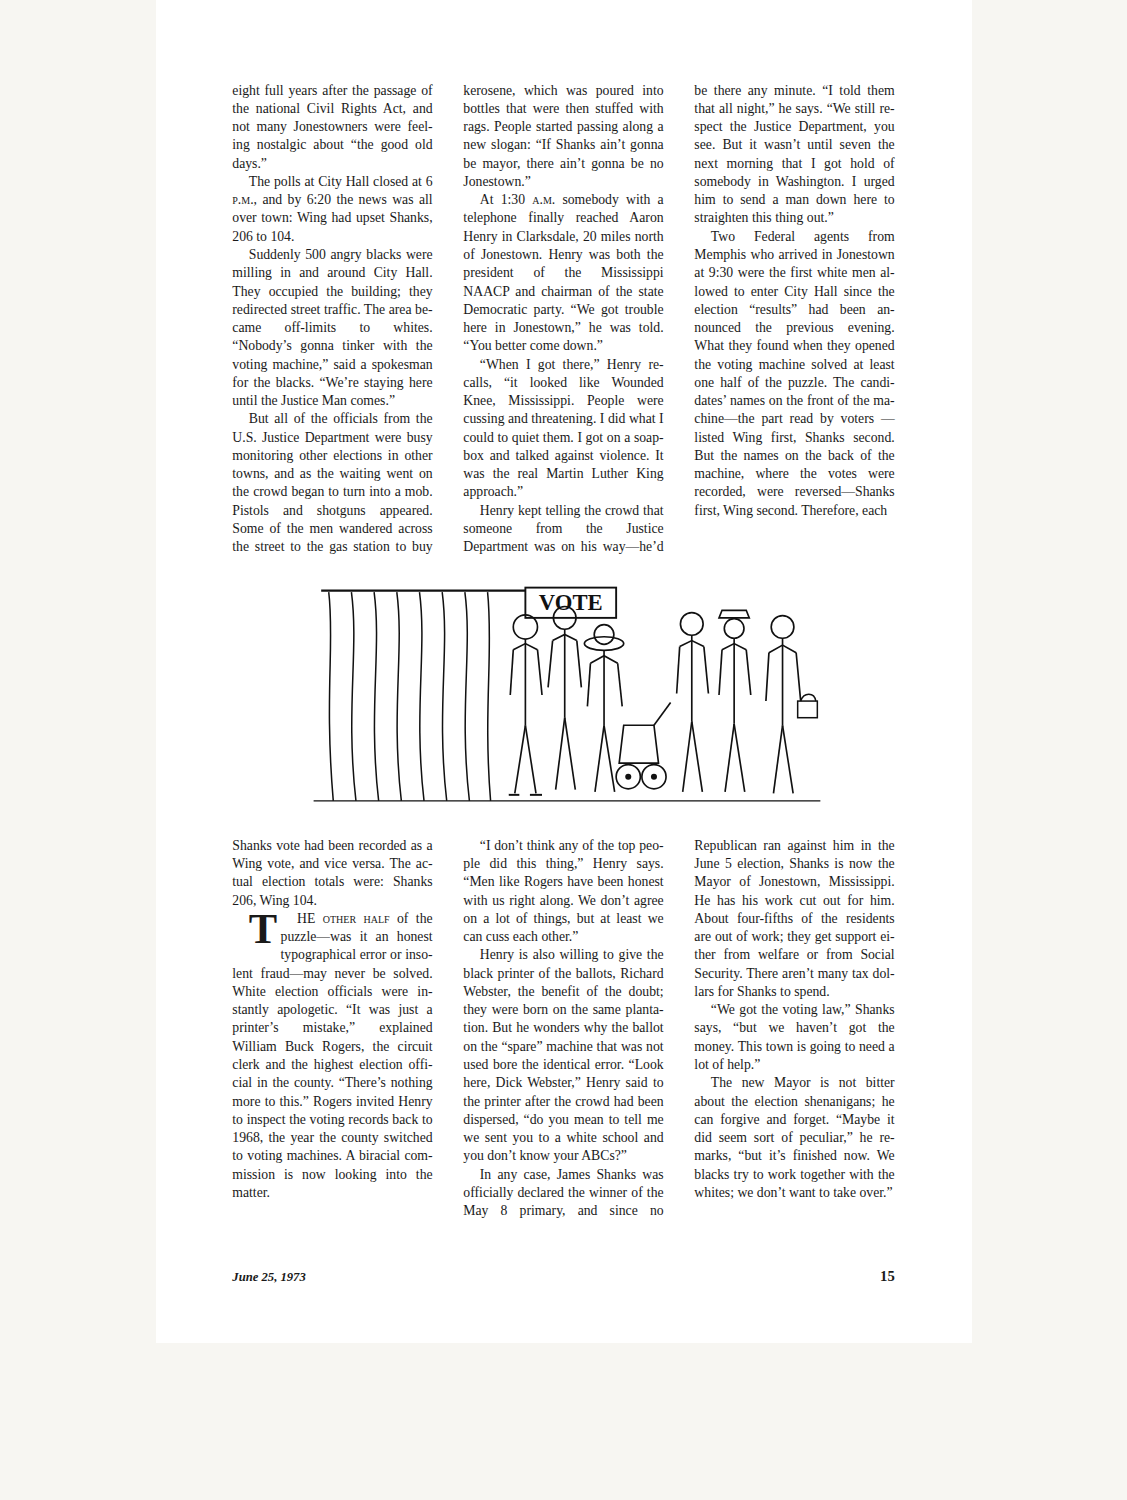eight full years after the passage of the national Civil Rights Act, and not many Jonestowners were feeling nostalgic about “the good old days.”
The polls at City Hall closed at 6 p.m., and by 6:20 the news was all over town: Wing had upset Shanks, 206 to 104.
Suddenly 500 angry blacks were milling in and around City Hall. They occupied the building; they redirected street traffic. The area became off-limits to whites. “Nobody’s gonna tinker with the voting machine,” said a spokesman for the blacks. “We’re staying here until the Justice Man comes.”
But all of the officials from the U.S. Justice Department were busy monitoring other elections in other towns, and as the waiting went on the crowd began to turn into a mob. Pistols and shotguns appeared. Some of the men wandered across the street to the gas station to buy kerosene, which was poured into bottles that were then stuffed with rags. People started passing along a new slogan: “If Shanks ain’t gonna be mayor, there ain’t gonna be no Jonestown.”
At 1:30 a.m. somebody with a telephone finally reached Aaron Henry in Clarksdale, 20 miles north of Jonestown. Henry was both the president of the Mississippi NAACP and chairman of the state Democratic party. “We got trouble here in Jonestown,” he was told. “You better come down.”
“When I got there,” Henry recalls, “it looked like Wounded Knee, Mississippi. People were cussing and threatening. I did what I could to quiet them. I got on a soapbox and talked against violence. It was the real Martin Luther King approach.”
Henry kept telling the crowd that someone from the Justice Department was on his way—he’d be there any minute. “I told them that all night,” he says. “We still respect the Justice Department, you see. But it wasn’t until seven the next morning that I got hold of somebody in Washington. I urged him to send a man down here to straighten this thing out.”
Two Federal agents from Memphis who arrived in Jonestown at 9:30 were the first white men allowed to enter City Hall since the election “results” had been announced the previous evening. What they found when they opened the voting machine solved at least one half of the puzzle. The candidates’ names on the front of the machine—the part read by voters —listed Wing first, Shanks second. But the names on the back of the machine, where the votes were recorded, were reversed—Shanks first, Wing second. Therefore, each
VOTE
Shanks vote had been recorded as a Wing vote, and vice versa. The actual election totals were: Shanks 206, Wing 104.
THE other half of the puzzle—was it an honest typographical error or insolent fraud—may never be solved. White election officials were instantly apologetic. “It was just a printer’s mistake,” explained William Buck Rogers, the circuit clerk and the highest election official in the county. “There’s nothing more to this.” Rogers invited Henry to inspect the voting records back to 1968, the year the county switched to voting machines. A biracial commission is now looking into the matter.
“I don’t think any of the top people did this thing,” Henry says. “Men like Rogers have been honest with us right along. We don’t agree on a lot of things, but at least we can cuss each other.”
Henry is also willing to give the black printer of the ballots, Richard Webster, the benefit of the doubt; they were born on the same plantation. But he wonders why the ballot on the “spare” machine that was not used bore the identical error. “Look here, Dick Webster,” Henry said to the printer after the crowd had been dispersed, “do you mean to tell me we sent you to a white school and you don’t know your ABCs?”
In any case, James Shanks was officially declared the winner of the May 8 primary, and since no Republican ran against him in the June 5 election, Shanks is now the Mayor of Jonestown, Mississippi. He has his work cut out for him. About four-fifths of the residents are out of work; they get support either from welfare or from Social Security. There aren’t many tax dollars for Shanks to spend.
“We got the voting law,” Shanks says, “but we haven’t got the money. This town is going to need a lot of help.”
The new Mayor is not bitter about the election shenanigans; he can forgive and forget. “Maybe it did seem sort of peculiar,” he remarks, “but it’s finished now. We blacks try to work together with the whites; we don’t want to take over.”
June 25, 1973 15